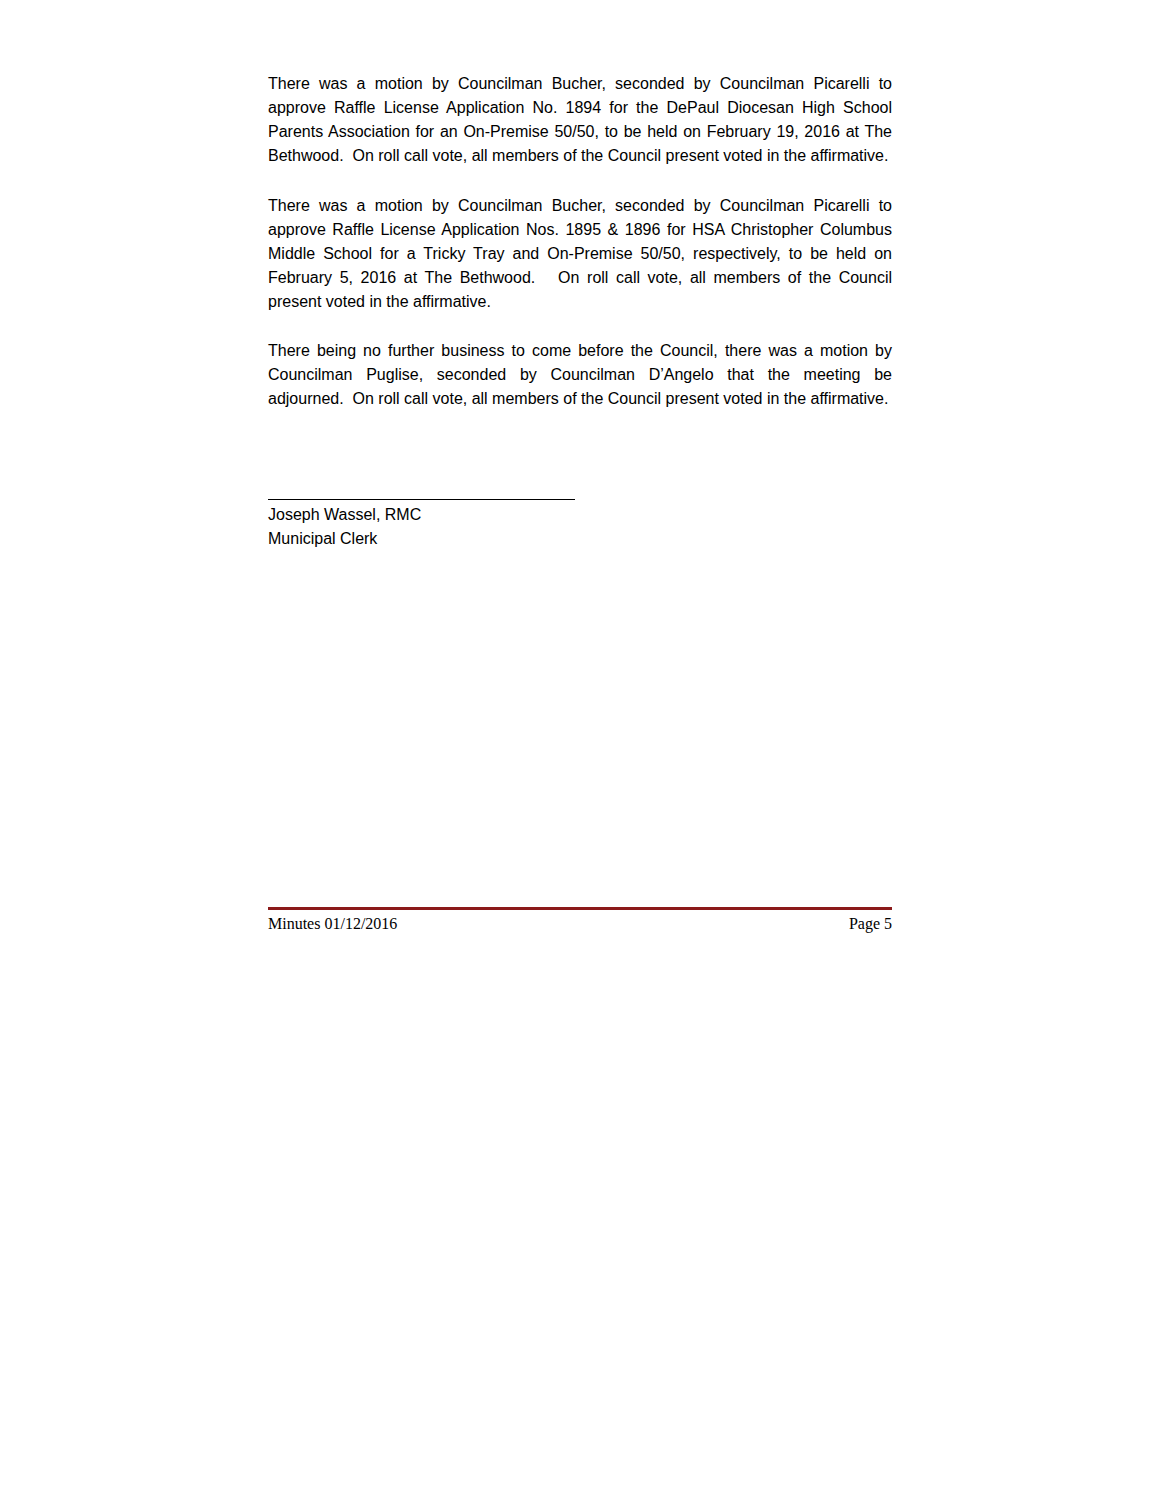There was a motion by Councilman Bucher, seconded by Councilman Picarelli to approve Raffle License Application No. 1894 for the DePaul Diocesan High School Parents Association for an On-Premise 50/50, to be held on February 19, 2016 at The Bethwood. On roll call vote, all members of the Council present voted in the affirmative.
There was a motion by Councilman Bucher, seconded by Councilman Picarelli to approve Raffle License Application Nos. 1895 & 1896 for HSA Christopher Columbus Middle School for a Tricky Tray and On-Premise 50/50, respectively, to be held on February 5, 2016 at The Bethwood. On roll call vote, all members of the Council present voted in the affirmative.
There being no further business to come before the Council, there was a motion by Councilman Puglise, seconded by Councilman D’Angelo that the meeting be adjourned. On roll call vote, all members of the Council present voted in the affirmative.
Joseph Wassel, RMC
Municipal Clerk
Minutes 01/12/2016 Page 5